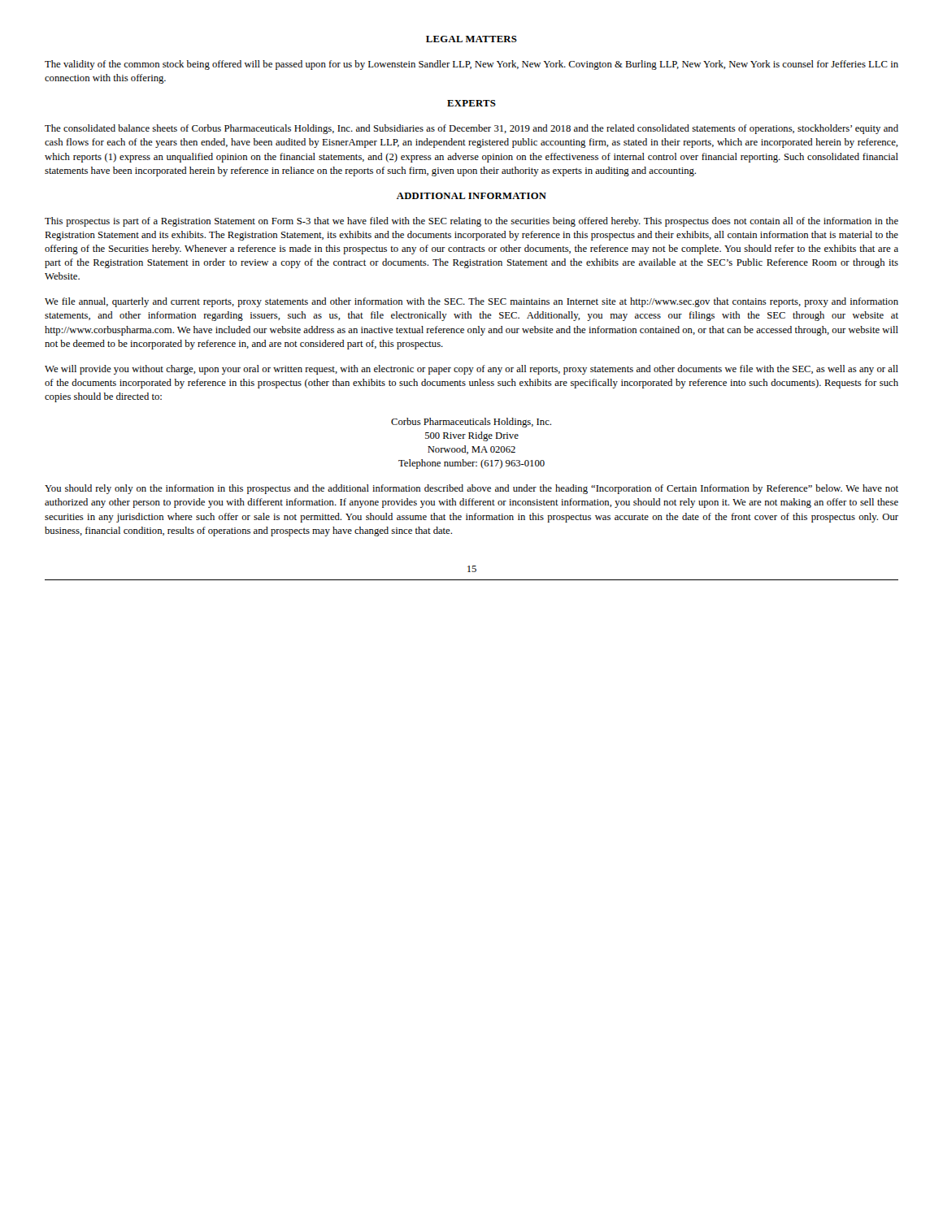LEGAL MATTERS
The validity of the common stock being offered will be passed upon for us by Lowenstein Sandler LLP, New York, New York. Covington & Burling LLP, New York, New York is counsel for Jefferies LLC in connection with this offering.
EXPERTS
The consolidated balance sheets of Corbus Pharmaceuticals Holdings, Inc. and Subsidiaries as of December 31, 2019 and 2018 and the related consolidated statements of operations, stockholders’ equity and cash flows for each of the years then ended, have been audited by EisnerAmper LLP, an independent registered public accounting firm, as stated in their reports, which are incorporated herein by reference, which reports (1) express an unqualified opinion on the financial statements, and (2) express an adverse opinion on the effectiveness of internal control over financial reporting. Such consolidated financial statements have been incorporated herein by reference in reliance on the reports of such firm, given upon their authority as experts in auditing and accounting.
ADDITIONAL INFORMATION
This prospectus is part of a Registration Statement on Form S-3 that we have filed with the SEC relating to the securities being offered hereby. This prospectus does not contain all of the information in the Registration Statement and its exhibits. The Registration Statement, its exhibits and the documents incorporated by reference in this prospectus and their exhibits, all contain information that is material to the offering of the Securities hereby. Whenever a reference is made in this prospectus to any of our contracts or other documents, the reference may not be complete. You should refer to the exhibits that are a part of the Registration Statement in order to review a copy of the contract or documents. The Registration Statement and the exhibits are available at the SEC’s Public Reference Room or through its Website.
We file annual, quarterly and current reports, proxy statements and other information with the SEC. The SEC maintains an Internet site at http://www.sec.gov that contains reports, proxy and information statements, and other information regarding issuers, such as us, that file electronically with the SEC. Additionally, you may access our filings with the SEC through our website at http://www.corbuspharma.com. We have included our website address as an inactive textual reference only and our website and the information contained on, or that can be accessed through, our website will not be deemed to be incorporated by reference in, and are not considered part of, this prospectus.
We will provide you without charge, upon your oral or written request, with an electronic or paper copy of any or all reports, proxy statements and other documents we file with the SEC, as well as any or all of the documents incorporated by reference in this prospectus (other than exhibits to such documents unless such exhibits are specifically incorporated by reference into such documents). Requests for such copies should be directed to:
Corbus Pharmaceuticals Holdings, Inc.
500 River Ridge Drive
Norwood, MA 02062
Telephone number: (617) 963-0100
You should rely only on the information in this prospectus and the additional information described above and under the heading “Incorporation of Certain Information by Reference” below. We have not authorized any other person to provide you with different information. If anyone provides you with different or inconsistent information, you should not rely upon it. We are not making an offer to sell these securities in any jurisdiction where such offer or sale is not permitted. You should assume that the information in this prospectus was accurate on the date of the front cover of this prospectus only. Our business, financial condition, results of operations and prospects may have changed since that date.
15